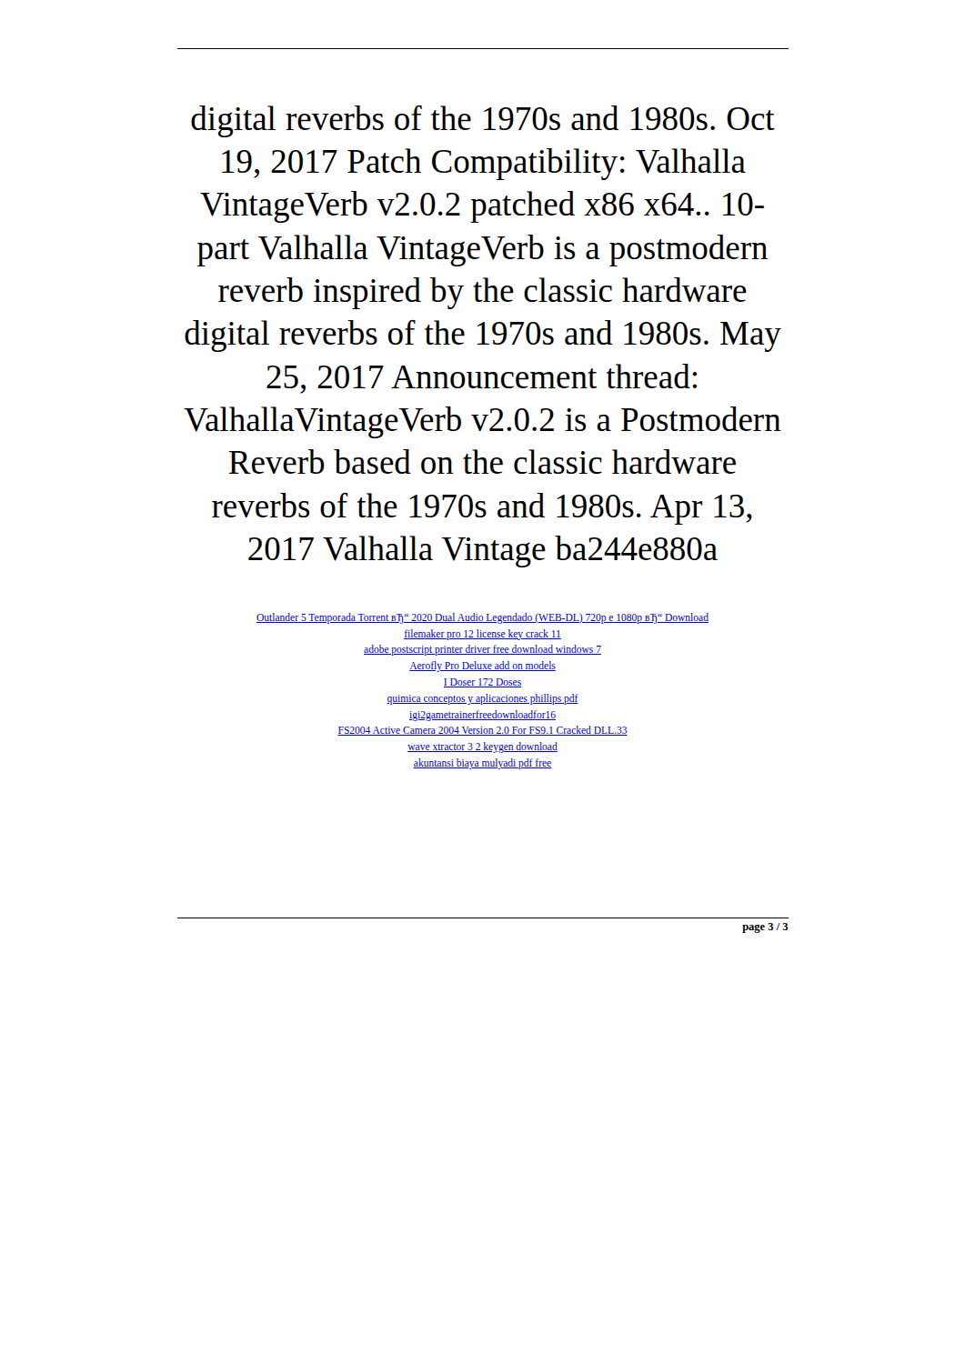digital reverbs of the 1970s and 1980s. Oct 19, 2017 Patch Compatibility: Valhalla VintageVerb v2.0.2 patched x86 x64.. 10-part Valhalla VintageVerb is a postmodern reverb inspired by the classic hardware digital reverbs of the 1970s and 1980s. May 25, 2017 Announcement thread: ValhallaVintageVerb v2.0.2 is a Postmodern Reverb based on the classic hardware reverbs of the 1970s and 1980s. Apr 13, 2017 Valhalla Vintage ba244e880a
Outlander 5 Temporada Torrent вЂ“ 2020 Dual Audio Legendado (WEB-DL) 720p e 1080p вЂ“ Download
filemaker pro 12 license key crack 11
adobe postscript printer driver free download windows 7
Aerofly Pro Deluxe add on models
I Doser 172 Doses
quimica conceptos y aplicaciones phillips pdf
igi2gametrainerfreedownloadfor16
FS2004 Active Camera 2004 Version 2.0 For FS9.1 Cracked DLL.33
wave xtractor 3 2 keygen download
akuntansi biaya mulyadi pdf free
page 3 / 3